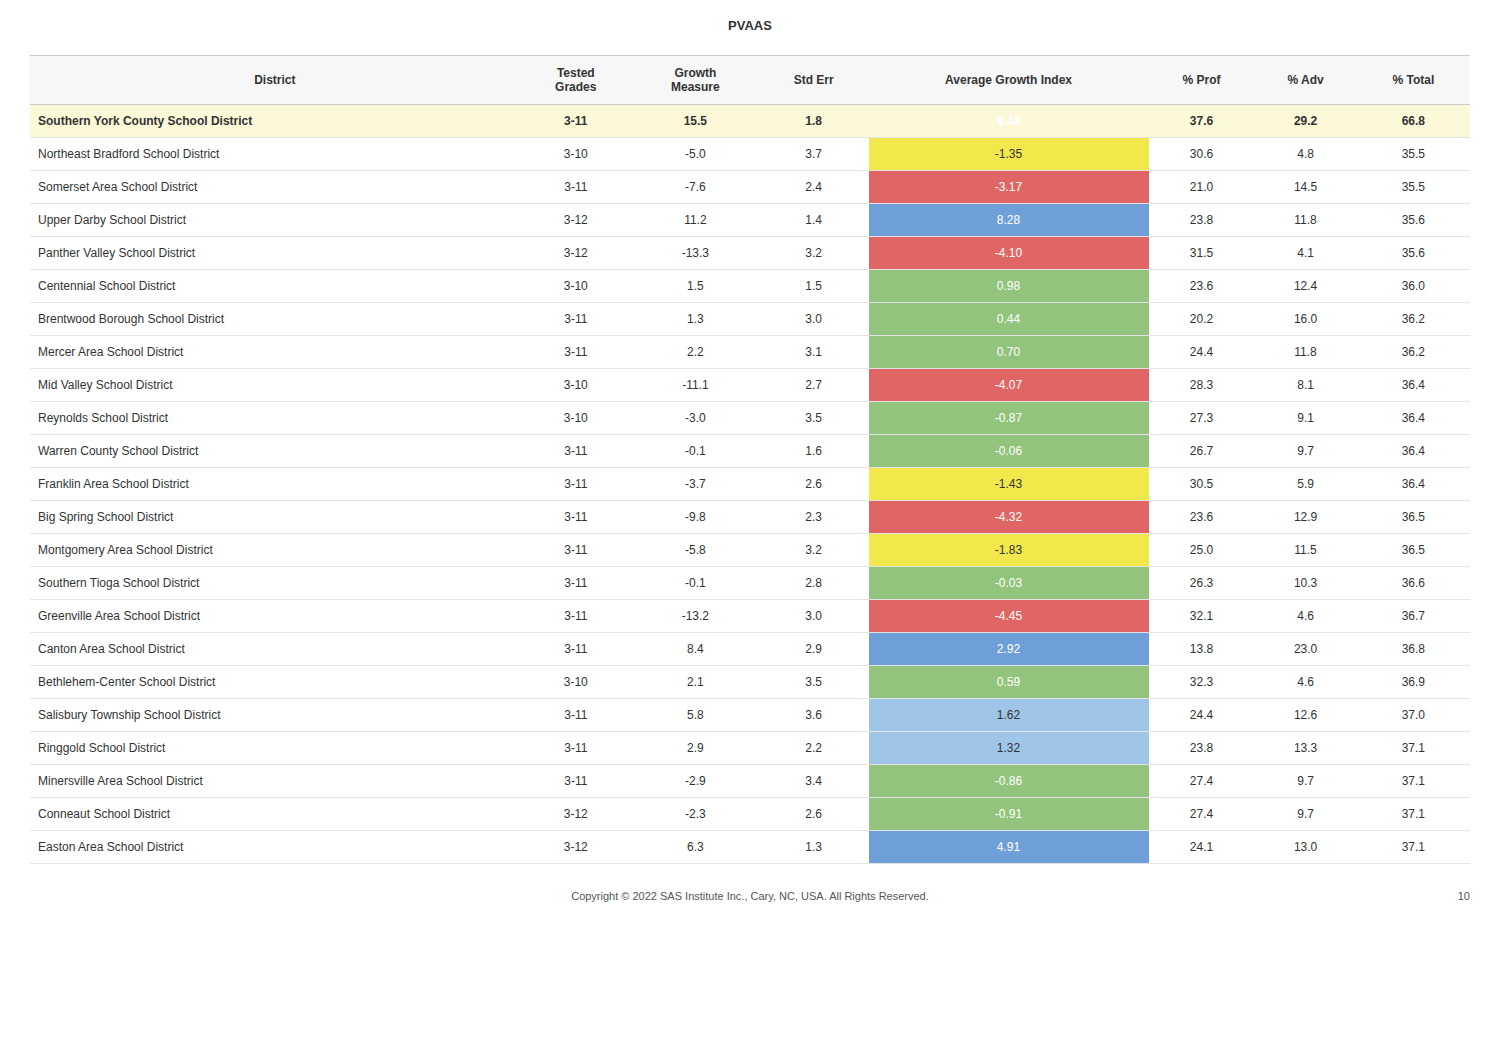PVAAS
| District | Tested Grades | Growth Measure | Std Err | Average Growth Index | % Prof | % Adv | % Total |
| --- | --- | --- | --- | --- | --- | --- | --- |
| Southern York County School District | 3-11 | 15.5 | 1.8 | 8.48 | 37.6 | 29.2 | 66.8 |
| Northeast Bradford School District | 3-10 | -5.0 | 3.7 | -1.35 | 30.6 | 4.8 | 35.5 |
| Somerset Area School District | 3-11 | -7.6 | 2.4 | -3.17 | 21.0 | 14.5 | 35.5 |
| Upper Darby School District | 3-12 | 11.2 | 1.4 | 8.28 | 23.8 | 11.8 | 35.6 |
| Panther Valley School District | 3-12 | -13.3 | 3.2 | -4.10 | 31.5 | 4.1 | 35.6 |
| Centennial School District | 3-10 | 1.5 | 1.5 | 0.98 | 23.6 | 12.4 | 36.0 |
| Brentwood Borough School District | 3-11 | 1.3 | 3.0 | 0.44 | 20.2 | 16.0 | 36.2 |
| Mercer Area School District | 3-11 | 2.2 | 3.1 | 0.70 | 24.4 | 11.8 | 36.2 |
| Mid Valley School District | 3-10 | -11.1 | 2.7 | -4.07 | 28.3 | 8.1 | 36.4 |
| Reynolds School District | 3-10 | -3.0 | 3.5 | -0.87 | 27.3 | 9.1 | 36.4 |
| Warren County School District | 3-11 | -0.1 | 1.6 | -0.06 | 26.7 | 9.7 | 36.4 |
| Franklin Area School District | 3-11 | -3.7 | 2.6 | -1.43 | 30.5 | 5.9 | 36.4 |
| Big Spring School District | 3-11 | -9.8 | 2.3 | -4.32 | 23.6 | 12.9 | 36.5 |
| Montgomery Area School District | 3-11 | -5.8 | 3.2 | -1.83 | 25.0 | 11.5 | 36.5 |
| Southern Tioga School District | 3-11 | -0.1 | 2.8 | -0.03 | 26.3 | 10.3 | 36.6 |
| Greenville Area School District | 3-11 | -13.2 | 3.0 | -4.45 | 32.1 | 4.6 | 36.7 |
| Canton Area School District | 3-11 | 8.4 | 2.9 | 2.92 | 13.8 | 23.0 | 36.8 |
| Bethlehem-Center School District | 3-10 | 2.1 | 3.5 | 0.59 | 32.3 | 4.6 | 36.9 |
| Salisbury Township School District | 3-11 | 5.8 | 3.6 | 1.62 | 24.4 | 12.6 | 37.0 |
| Ringgold School District | 3-11 | 2.9 | 2.2 | 1.32 | 23.8 | 13.3 | 37.1 |
| Minersville Area School District | 3-11 | -2.9 | 3.4 | -0.86 | 27.4 | 9.7 | 37.1 |
| Conneaut School District | 3-12 | -2.3 | 2.6 | -0.91 | 27.4 | 9.7 | 37.1 |
| Easton Area School District | 3-12 | 6.3 | 1.3 | 4.91 | 24.1 | 13.0 | 37.1 |
Copyright © 2022 SAS Institute Inc., Cary, NC, USA. All Rights Reserved. 10